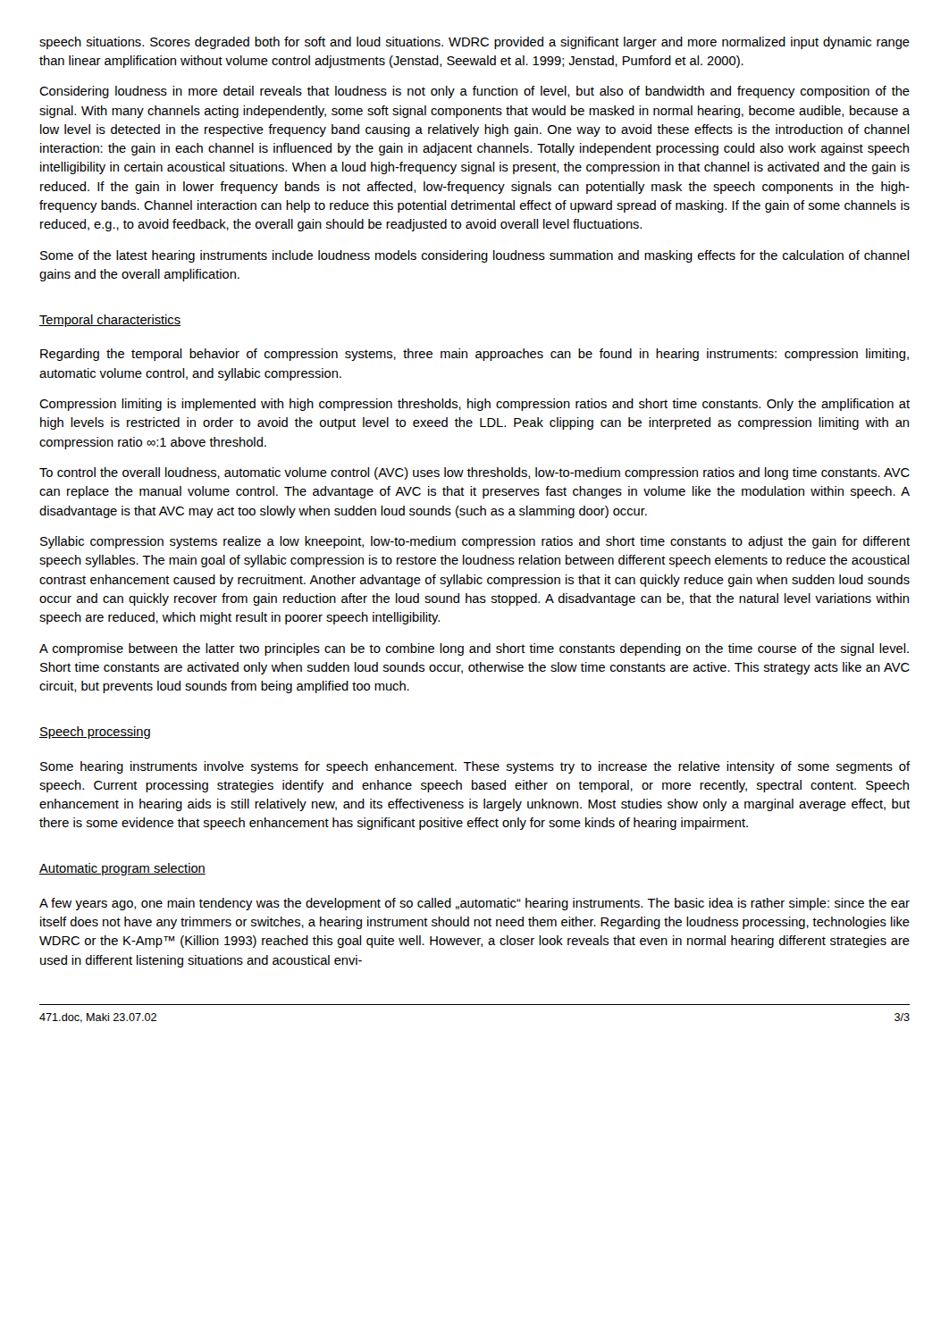speech situations. Scores degraded both for soft and loud situations. WDRC provided a significant larger and more normalized input dynamic range than linear amplification without volume control adjustments (Jenstad, Seewald et al. 1999; Jenstad, Pumford et al. 2000).
Considering loudness in more detail reveals that loudness is not only a function of level, but also of bandwidth and frequency composition of the signal. With many channels acting independently, some soft signal components that would be masked in normal hearing, become audible, because a low level is detected in the respective frequency band causing a relatively high gain. One way to avoid these effects is the introduction of channel interaction: the gain in each channel is influenced by the gain in adjacent channels. Totally independent processing could also work against speech intelligibility in certain acoustical situations. When a loud high-frequency signal is present, the compression in that channel is activated and the gain is reduced. If the gain in lower frequency bands is not affected, low-frequency signals can potentially mask the speech components in the high-frequency bands. Channel interaction can help to reduce this potential detrimental effect of upward spread of masking. If the gain of some channels is reduced, e.g., to avoid feedback, the overall gain should be readjusted to avoid overall level fluctuations.
Some of the latest hearing instruments include loudness models considering loudness summation and masking effects for the calculation of channel gains and the overall amplification.
Temporal characteristics
Regarding the temporal behavior of compression systems, three main approaches can be found in hearing instruments: compression limiting, automatic volume control, and syllabic compression.
Compression limiting is implemented with high compression thresholds, high compression ratios and short time constants. Only the amplification at high levels is restricted in order to avoid the output level to exeed the LDL. Peak clipping can be interpreted as compression limiting with an compression ratio ∞:1 above threshold.
To control the overall loudness, automatic volume control (AVC) uses low thresholds, low-to-medium compression ratios and long time constants. AVC can replace the manual volume control. The advantage of AVC is that it preserves fast changes in volume like the modulation within speech. A disadvantage is that AVC may act too slowly when sudden loud sounds (such as a slamming door) occur.
Syllabic compression systems realize a low kneepoint, low-to-medium compression ratios and short time constants to adjust the gain for different speech syllables. The main goal of syllabic compression is to restore the loudness relation between different speech elements to reduce the acoustical contrast enhancement caused by recruitment. Another advantage of syllabic compression is that it can quickly reduce gain when sudden loud sounds occur and can quickly recover from gain reduction after the loud sound has stopped. A disadvantage can be, that the natural level variations within speech are reduced, which might result in poorer speech intelligibility.
A compromise between the latter two principles can be to combine long and short time constants depending on the time course of the signal level. Short time constants are activated only when sudden loud sounds occur, otherwise the slow time constants are active. This strategy acts like an AVC circuit, but prevents loud sounds from being amplified too much.
Speech processing
Some hearing instruments involve systems for speech enhancement. These systems try to increase the relative intensity of some segments of speech. Current processing strategies identify and enhance speech based either on temporal, or more recently, spectral content. Speech enhancement in hearing aids is still relatively new, and its effectiveness is largely unknown. Most studies show only a marginal average effect, but there is some evidence that speech enhancement has significant positive effect only for some kinds of hearing impairment.
Automatic program selection
A few years ago, one main tendency was the development of so called „automatic“ hearing instruments. The basic idea is rather simple: since the ear itself does not have any trimmers or switches, a hearing instrument should not need them either. Regarding the loudness processing, technologies like WDRC or the K-Amp™ (Killion 1993) reached this goal quite well. However, a closer look reveals that even in normal hearing different strategies are used in different listening situations and acoustical envi-
471.doc, Maki 23.07.02 3/3